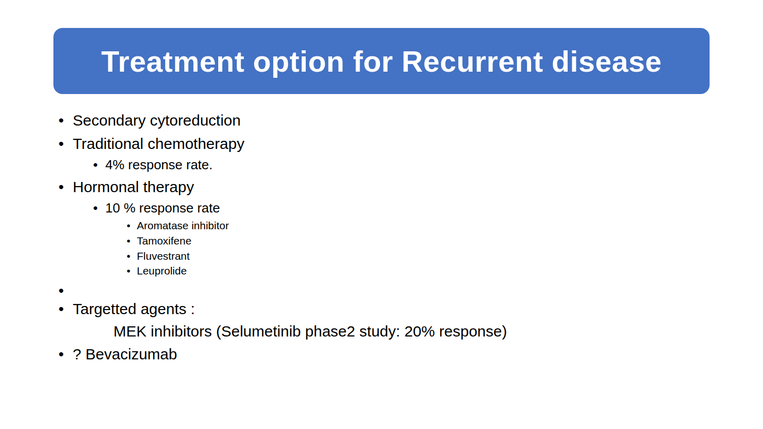Treatment option for Recurrent disease
Secondary cytoreduction
Traditional chemotherapy
4% response rate.
Hormonal therapy
10 % response rate
Aromatase inhibitor
Tamoxifene
Fluvestrant
Leuprolide
Targetted agents :
MEK inhibitors (Selumetinib phase2 study: 20% response)
? Bevacizumab